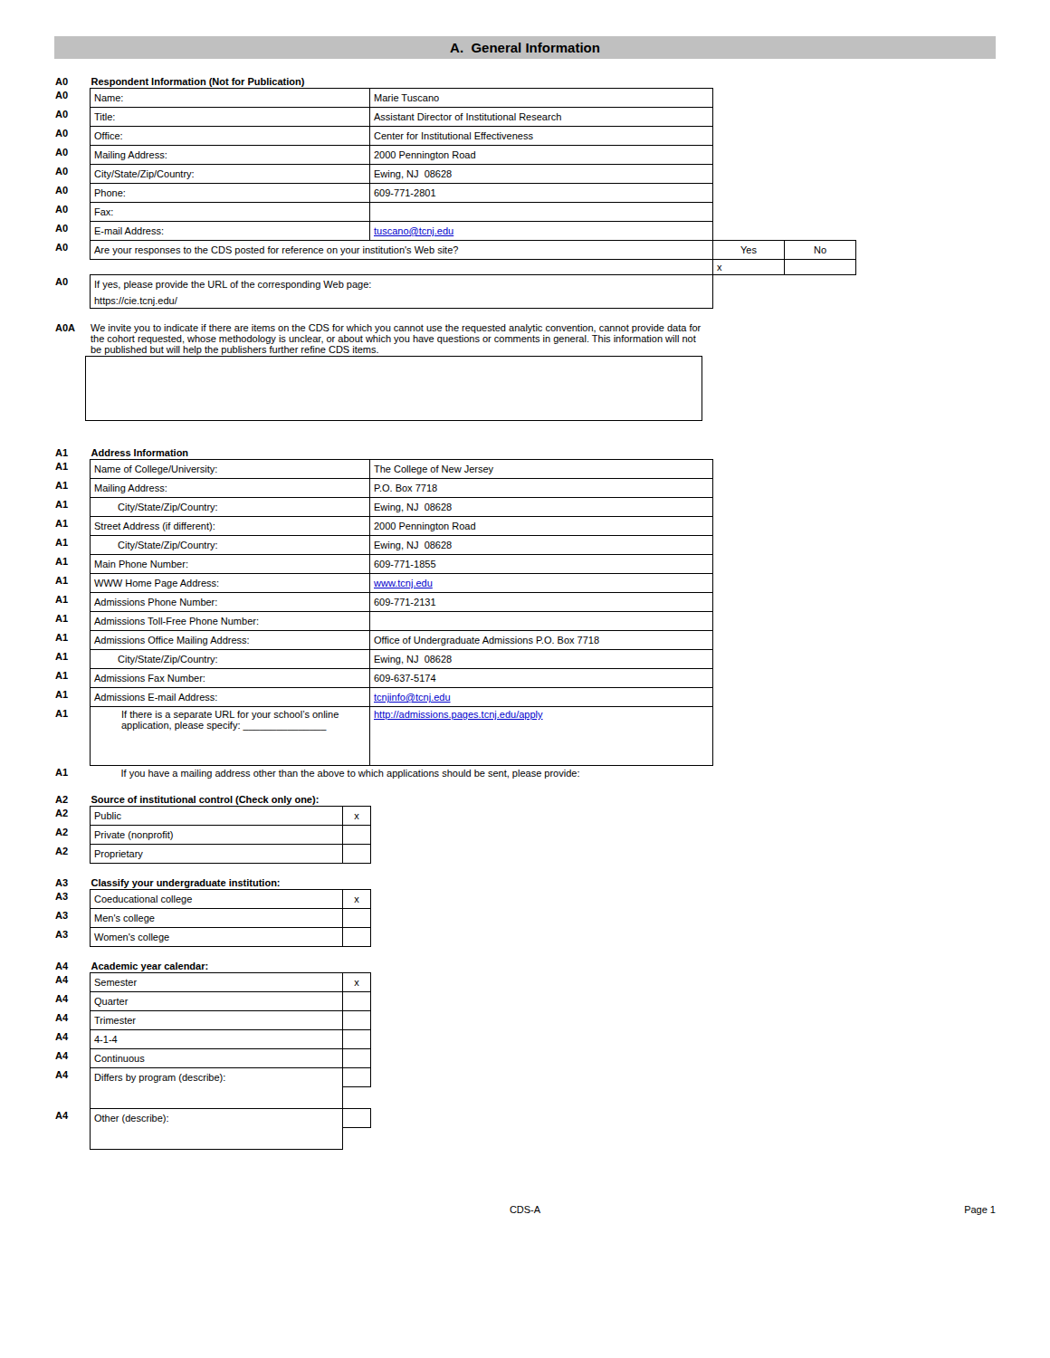A. General Information
| A0 | Respondent Information (Not for Publication) |
| A0 | Name: | Marie Tuscano |
| A0 | Title: | Assistant Director of Institutional Research |
| A0 | Office: | Center for Institutional Effectiveness |
| A0 | Mailing Address: | 2000 Pennington Road |
| A0 | City/State/Zip/Country: | Ewing, NJ 08628 |
| A0 | Phone: | 609-771-2801 |
| A0 | Fax: | |
| A0 | E-mail Address: | tuscano@tcnj.edu |
| A0 | Are your responses to the CDS posted for reference on your institution's Web site? | Yes | No |
| | | x | |
| A0 | If yes, please provide the URL of the corresponding Web page: |
| | https://cie.tcnj.edu/ |
| A0A | We invite you to indicate if there are items on the CDS for which you cannot use the requested analytic convention, cannot provide data for the cohort requested, whose methodology is unclear, or about which you have questions or comments in general. This information will not be published but will help the publishers further refine CDS items. |
| A1 | Address Information |
| A1 | Name of College/University: | The College of New Jersey |
| A1 | Mailing Address: | P.O. Box 7718 |
| A1 | City/State/Zip/Country: | Ewing, NJ 08628 |
| A1 | Street Address (if different): | 2000 Pennington Road |
| A1 | City/State/Zip/Country: | Ewing, NJ 08628 |
| A1 | Main Phone Number: | 609-771-1855 |
| A1 | WWW Home Page Address: | www.tcnj.edu |
| A1 | Admissions Phone Number: | 609-771-2131 |
| A1 | Admissions Toll-Free Phone Number: | |
| A1 | Admissions Office Mailing Address: | Office of Undergraduate Admissions P.O. Box 7718 |
| A1 | City/State/Zip/Country: | Ewing, NJ 08628 |
| A1 | Admissions Fax Number: | 609-637-5174 |
| A1 | Admissions E-mail Address: | tcnjinfo@tcnj.edu |
| A1 | If there is a separate URL for your school’s online application, please specify: _______________ | http://admissions.pages.tcnj.edu/apply |
| A1 | If you have a mailing address other than the above to which applications should be sent, please provide: |
| A2 | Source of institutional control (Check only one) : |
| A2 | Public | x |
| A2 | Private (nonprofit) | |
| A2 | Proprietary | |
| A3 | Classify your undergraduate institution: |
| A3 | Coeducational college | x |
| A3 | Men's college | |
| A3 | Women's college | |
| A4 | Academic year calendar: |
| A4 | Semester | x |
| A4 | Quarter | |
| A4 | Trimester | |
| A4 | 4-1-4 | |
| A4 | Continuous | |
| A4 | Differs by program (describe): | |
| A4 | Other (describe): | |
CDS-A
Page 1